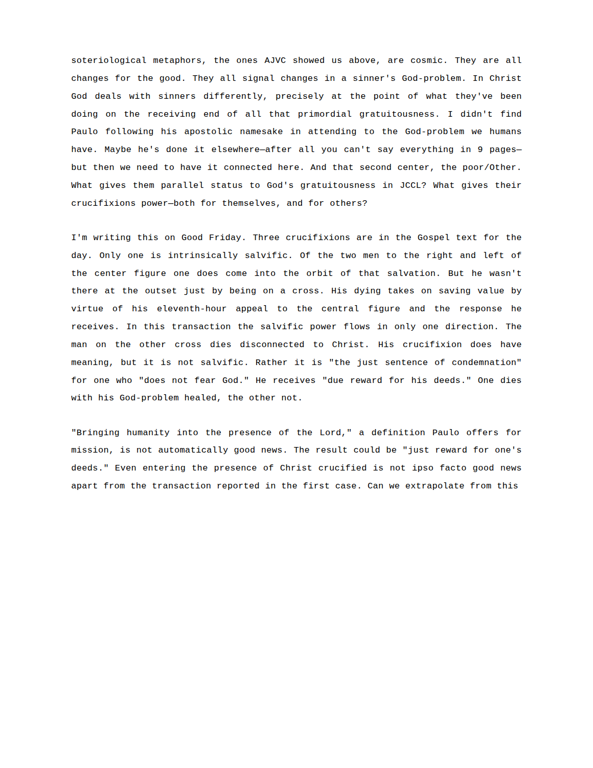soteriological metaphors, the ones AJVC showed us above, are cosmic. They are all changes for the good. They all signal changes in a sinner's God-problem. In Christ God deals with sinners differently, precisely at the point of what they've been doing on the receiving end of all that primordial gratuitousness. I didn't find Paulo following his apostolic namesake in attending to the God-problem we humans have. Maybe he's done it elsewhere—after all you can't say everything in 9 pages—but then we need to have it connected here. And that second center, the poor/Other. What gives them parallel status to God's gratuitousness in JCCL? What gives their crucifixions power—both for themselves, and for others?
I'm writing this on Good Friday. Three crucifixions are in the Gospel text for the day. Only one is intrinsically salvific. Of the two men to the right and left of the center figure one does come into the orbit of that salvation. But he wasn't there at the outset just by being on a cross. His dying takes on saving value by virtue of his eleventh-hour appeal to the central figure and the response he receives. In this transaction the salvific power flows in only one direction. The man on the other cross dies disconnected to Christ. His crucifixion does have meaning, but it is not salvific. Rather it is "the just sentence of condemnation" for one who "does not fear God." He receives "due reward for his deeds." One dies with his God-problem healed, the other not.
"Bringing humanity into the presence of the Lord," a definition Paulo offers for mission, is not automatically good news. The result could be "just reward for one's deeds." Even entering the presence of Christ crucified is not ipso facto good news apart from the transaction reported in the first case. Can we extrapolate from this